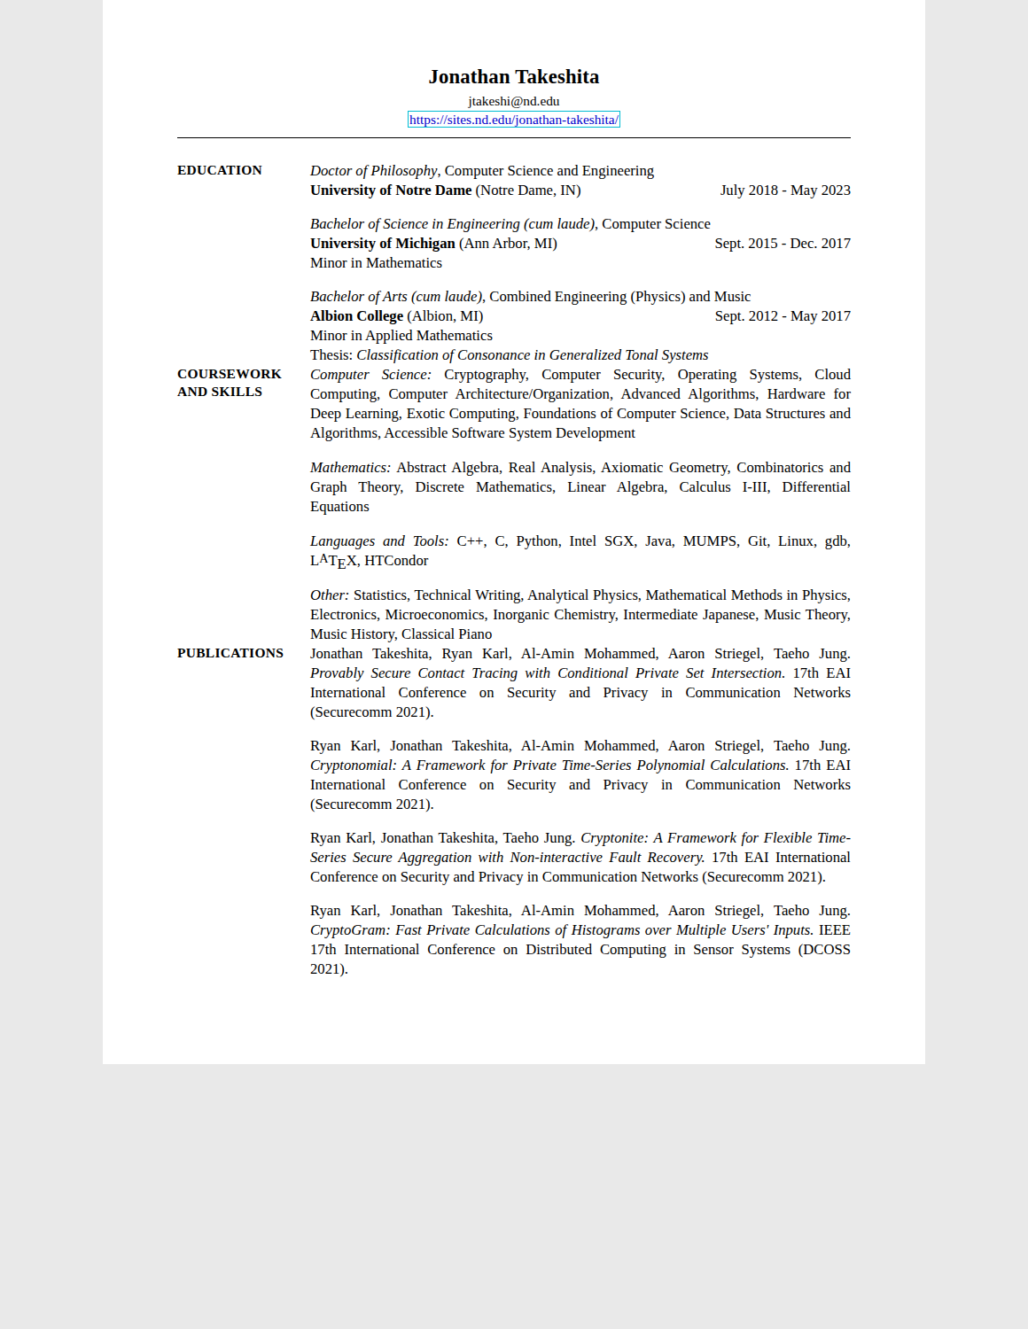Jonathan Takeshita
jtakeshi@nd.edu
https://sites.nd.edu/jonathan-takeshita/
| EDUCATION | Doctor of Philosophy , Computer Science and Engineering University of Notre Dame (Notre Dame, IN) July 2018 - May 2023 Bachelor of Science in Engineering (cum laude) , Computer Science University of Michigan (Ann Arbor, MI) Sept. 2015 - Dec. 2017 Minor in Mathematics Bachelor of Arts (cum laude) , Combined Engineering (Physics) and Music Albion College (Albion, MI) Sept. 2012 - May 2017 Minor in Applied Mathematics Thesis: Classification of Consonance in Generalized Tonal Systems |
| COURSEWORK AND SKILLS | Computer Science: Cryptography, Computer Security, Operating Systems, Cloud Computing, Computer Architecture/Organization, Advanced Algorithms, Hardware for Deep Learning, Exotic Computing, Foundations of Computer Science, Data Structures and Algorithms, Accessible Software System Development Mathematics: Abstract Algebra, Real Analysis, Axiomatic Geometry, Combinatorics and Graph Theory, Discrete Mathematics, Linear Algebra, Calculus I-III, Differential Equations Languages and Tools: C++, C, Python, Intel SGX, Java, MUMPS, Git, Linux, gdb, L A T E X, HTCondor Other: Statistics, Technical Writing, Analytical Physics, Mathematical Methods in Physics, Electronics, Microeconomics, Inorganic Chemistry, Intermediate Japanese, Music Theory, Music History, Classical Piano |
| PUBLICATIONS | Jonathan Takeshita, Ryan Karl, Al-Amin Mohammed, Aaron Striegel, Taeho Jung. Provably Secure Contact Tracing with Conditional Private Set Intersection. 17th EAI International Conference on Security and Privacy in Communication Networks (Securecomm 2021). Ryan Karl, Jonathan Takeshita, Al-Amin Mohammed, Aaron Striegel, Taeho Jung. Cryptonomial: A Framework for Private Time-Series Polynomial Calculations. 17th EAI International Conference on Security and Privacy in Communication Networks (Securecomm 2021). Ryan Karl, Jonathan Takeshita, Taeho Jung. Cryptonite: A Framework for Flexible Time-Series Secure Aggregation with Non-interactive Fault Recovery. 17th EAI International Conference on Security and Privacy in Communication Networks (Securecomm 2021). Ryan Karl, Jonathan Takeshita, Al-Amin Mohammed, Aaron Striegel, Taeho Jung. CryptoGram: Fast Private Calculations of Histograms over Multiple Users' Inputs. IEEE 17th International Conference on Distributed Computing in Sensor Systems (DCOSS 2021). |